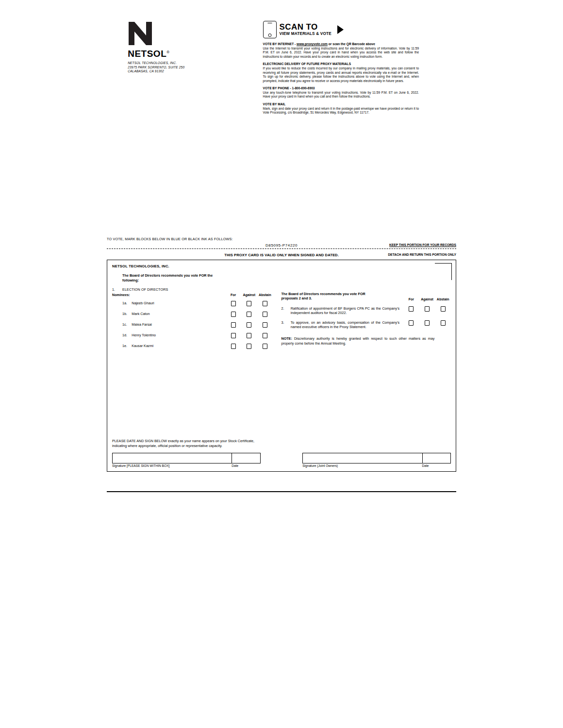NETSOL®
NETSOL TECHNOLOGIES, INC.
23975 PARK SORRENTO, SUITE 250
CALABASAS, CA 91302
SCAN TO
VIEW MATERIALS & VOTE
VOTE BY INTERNET - www.proxyvote.com or scan the QR Barcode above
Use the Internet to transmit your voting instructions and for electronic delivery of information. Vote by 11:59 P.M. ET on June 6, 2022. Have your proxy card in hand when you access the web site and follow the instructions to obtain your records and to create an electronic voting instruction form.
ELECTRONIC DELIVERY OF FUTURE PROXY MATERIALS
If you would like to reduce the costs incurred by our company in mailing proxy materials, you can consent to receiving all future proxy statements, proxy cards and annual reports electronically via e-mail or the Internet. To sign up for electronic delivery, please follow the instructions above to vote using the Internet and, when prompted, indicate that you agree to receive or access proxy materials electronically in future years.
VOTE BY PHONE - 1-800-690-6903
Use any touch-tone telephone to transmit your voting instructions. Vote by 11:59 P.M. ET on June 6, 2022. Have your proxy card in hand when you call and then follow the instructions.
VOTE BY MAIL
Mark, sign and date your proxy card and return it in the postage-paid envelope we have provided or return it to Vote Processing, c/o Broadridge, 51 Mercedes Way, Edgewood, NY 11717.
TO VOTE, MARK BLOCKS BELOW IN BLUE OR BLACK INK AS FOLLOWS:
D85095-P74220
KEEP THIS PORTION FOR YOUR RECORDS
THIS PROXY CARD IS VALID ONLY WHEN SIGNED AND DATED.
DETACH AND RETURN THIS PORTION ONLY
NETSOL TECHNOLOGIES, INC.
The Board of Directors recommends you vote FOR the
following:
1.
ELECTION OF DIRECTORS
| Nominees: | For | Against | Abstain |
| --- | --- | --- | --- |
| 1a. | Najeeb Ghauri | | | |
| 1b. | Mark Caton | | | |
| 1c. | Malea Farsai | | | |
| 1d. | Henry Tolentino | | | |
| 1e. | Kausar Kazmi | | | |
The Board of Directors recommends you vote FOR
proposals 2 and 3.
For Against Abstain
| 2. | Ratification of appointment of BF Borgers CPA PC as the Company's independent auditors for fiscal 2022. | | | |
| 3. | To approve, on an advisory basis, compensation of the Company's named executive officers in the Proxy Statement. | | | |
NOTE: Discretionary authority is hereby granted with respect to such other matters as may properly come before the Annual Meeting.
PLEASE DATE AND SIGN BELOW exactly as your name appears on your Stock Certificate,
indicating where appropriate, official position or representative capacity.
Signature [PLEASE SIGN WITHIN BOX]
Date
Signature (Joint Owners)
Date